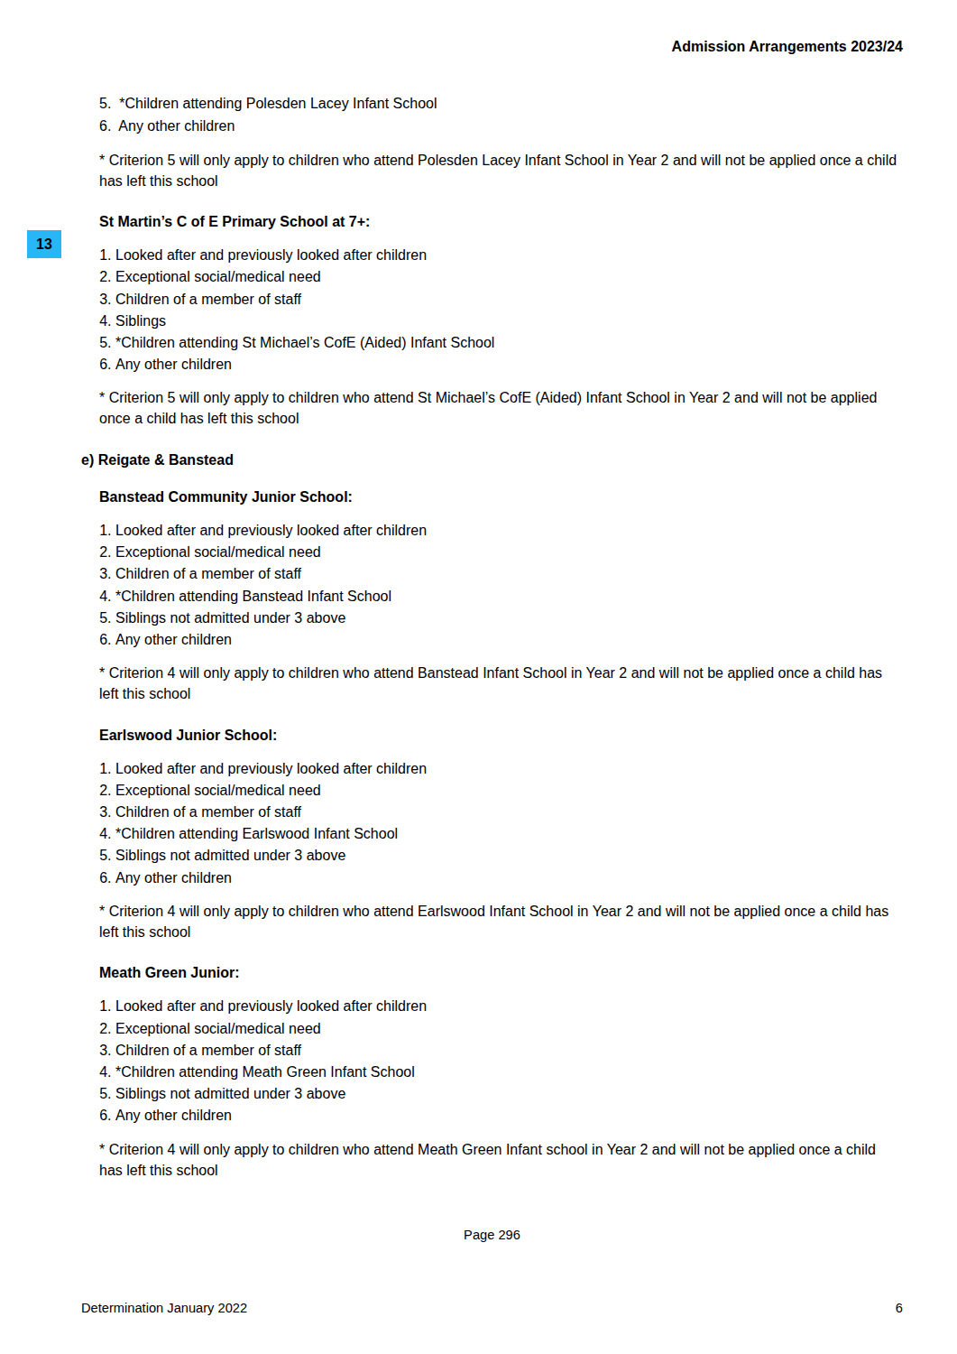13
Admission Arrangements 2023/24
5. *Children attending Polesden Lacey Infant School
6. Any other children
* Criterion 5 will only apply to children who attend Polesden Lacey Infant School in Year 2 and will not be applied once a child has left this school
St Martin’s C of E Primary School at 7+:
Looked after and previously looked after children
Exceptional social/medical need
Children of a member of staff
Siblings
*Children attending St Michael’s CofE (Aided) Infant School
Any other children
* Criterion 5 will only apply to children who attend St Michael’s CofE (Aided) Infant School in Year 2 and will not be applied once a child has left this school
e) Reigate & Banstead
Banstead Community Junior School:
Looked after and previously looked after children
Exceptional social/medical need
Children of a member of staff
*Children attending Banstead Infant School
Siblings not admitted under 3 above
Any other children
* Criterion 4 will only apply to children who attend Banstead Infant School in Year 2 and will not be applied once a child has left this school
Earlswood Junior School:
Looked after and previously looked after children
Exceptional social/medical need
Children of a member of staff
*Children attending Earlswood Infant School
Siblings not admitted under 3 above
Any other children
* Criterion 4 will only apply to children who attend Earlswood Infant School in Year 2 and will not be applied once a child has left this school
Meath Green Junior:
Looked after and previously looked after children
Exceptional social/medical need
Children of a member of staff
*Children attending Meath Green Infant School
Siblings not admitted under 3 above
Any other children
* Criterion 4 will only apply to children who attend Meath Green Infant school in Year 2 and will not be applied once a child has left this school
Page 296
Determination January 2022 6